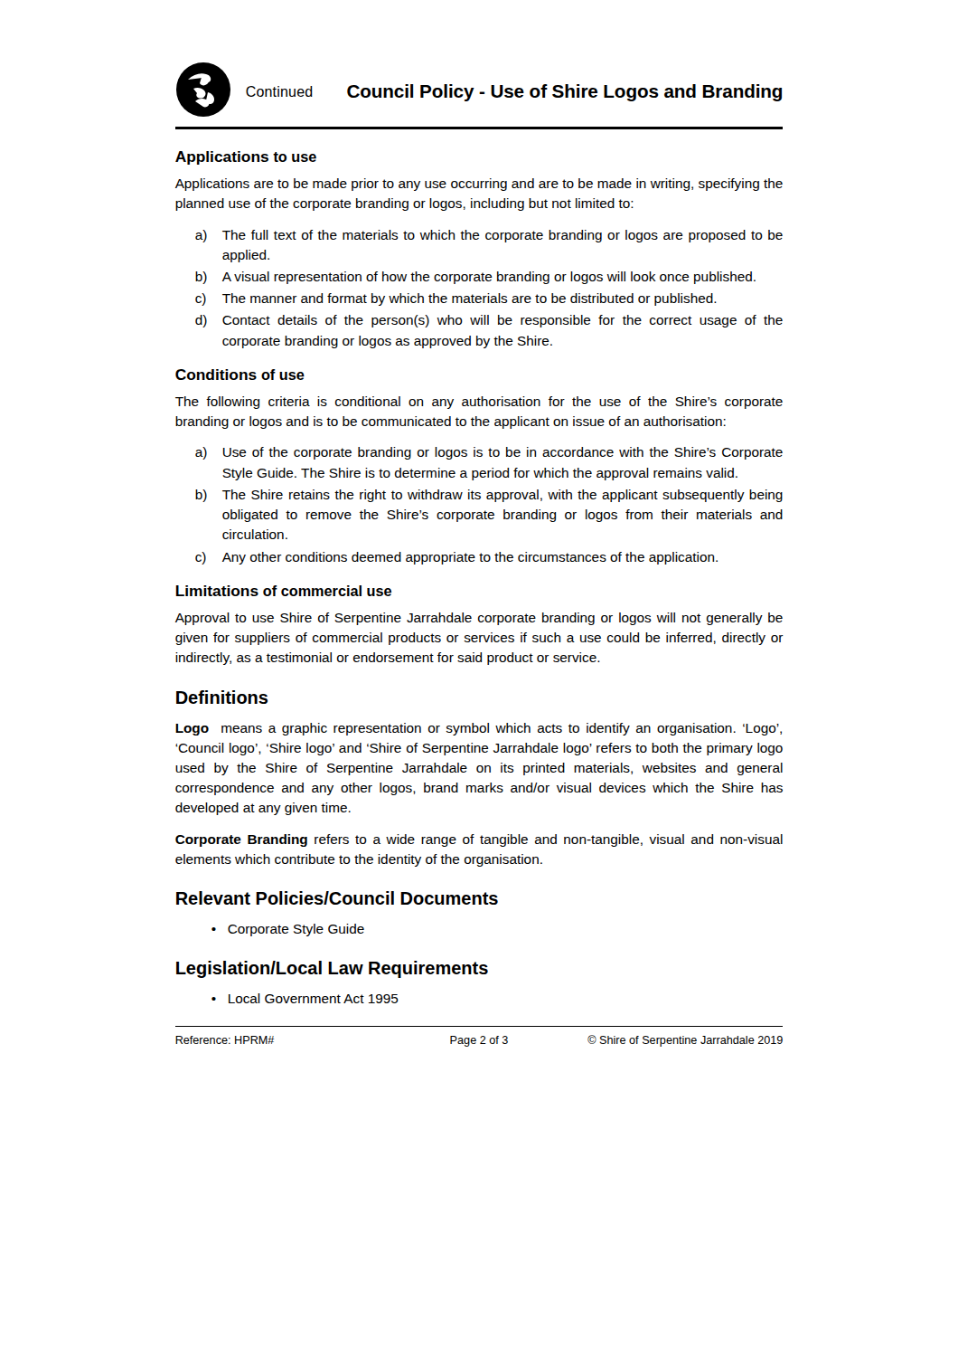Continued
Council Policy - Use of Shire Logos and Branding
Applications to use
Applications are to be made prior to any use occurring and are to be made in writing, specifying the planned use of the corporate branding or logos, including but not limited to:
a) The full text of the materials to which the corporate branding or logos are proposed to be applied.
b) A visual representation of how the corporate branding or logos will look once published.
c) The manner and format by which the materials are to be distributed or published.
d) Contact details of the person(s) who will be responsible for the correct usage of the corporate branding or logos as approved by the Shire.
Conditions of use
The following criteria is conditional on any authorisation for the use of the Shire’s corporate branding or logos and is to be communicated to the applicant on issue of an authorisation:
a) Use of the corporate branding or logos is to be in accordance with the Shire’s Corporate Style Guide. The Shire is to determine a period for which the approval remains valid.
b) The Shire retains the right to withdraw its approval, with the applicant subsequently being obligated to remove the Shire’s corporate branding or logos from their materials and circulation.
c) Any other conditions deemed appropriate to the circumstances of the application.
Limitations of commercial use
Approval to use Shire of Serpentine Jarrahdale corporate branding or logos will not generally be given for suppliers of commercial products or services if such a use could be inferred, directly or indirectly, as a testimonial or endorsement for said product or service.
Definitions
Logo means a graphic representation or symbol which acts to identify an organisation. ‘Logo’, ‘Council logo’, ‘Shire logo’ and ‘Shire of Serpentine Jarrahdale logo’ refers to both the primary logo used by the Shire of Serpentine Jarrahdale on its printed materials, websites and general correspondence and any other logos, brand marks and/or visual devices which the Shire has developed at any given time.
Corporate Branding refers to a wide range of tangible and non-tangible, visual and non-visual elements which contribute to the identity of the organisation.
Relevant Policies/Council Documents
Corporate Style Guide
Legislation/Local Law Requirements
Local Government Act 1995
Reference: HPRM#
Page 2 of 3
© Shire of Serpentine Jarrahdale 2019